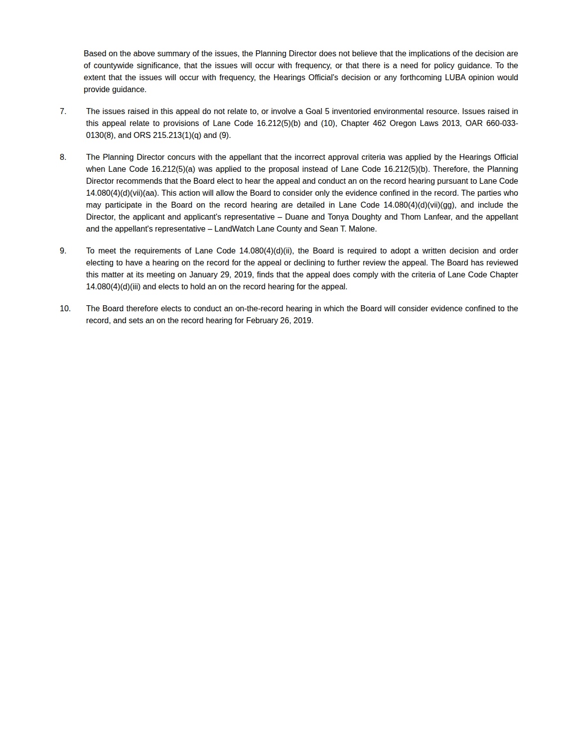Based on the above summary of the issues, the Planning Director does not believe that the implications of the decision are of countywide significance, that the issues will occur with frequency, or that there is a need for policy guidance. To the extent that the issues will occur with frequency, the Hearings Official's decision or any forthcoming LUBA opinion would provide guidance.
7. The issues raised in this appeal do not relate to, or involve a Goal 5 inventoried environmental resource. Issues raised in this appeal relate to provisions of Lane Code 16.212(5)(b) and (10), Chapter 462 Oregon Laws 2013, OAR 660-033-0130(8), and ORS 215.213(1)(q) and (9).
8. The Planning Director concurs with the appellant that the incorrect approval criteria was applied by the Hearings Official when Lane Code 16.212(5)(a) was applied to the proposal instead of Lane Code 16.212(5)(b). Therefore, the Planning Director recommends that the Board elect to hear the appeal and conduct an on the record hearing pursuant to Lane Code 14.080(4)(d)(vii)(aa). This action will allow the Board to consider only the evidence confined in the record. The parties who may participate in the Board on the record hearing are detailed in Lane Code 14.080(4)(d)(vii)(gg), and include the Director, the applicant and applicant's representative – Duane and Tonya Doughty and Thom Lanfear, and the appellant and the appellant's representative – LandWatch Lane County and Sean T. Malone.
9. To meet the requirements of Lane Code 14.080(4)(d)(ii), the Board is required to adopt a written decision and order electing to have a hearing on the record for the appeal or declining to further review the appeal. The Board has reviewed this matter at its meeting on January 29, 2019, finds that the appeal does comply with the criteria of Lane Code Chapter 14.080(4)(d)(iii) and elects to hold an on the record hearing for the appeal.
10. The Board therefore elects to conduct an on-the-record hearing in which the Board will consider evidence confined to the record, and sets an on the record hearing for February 26, 2019.